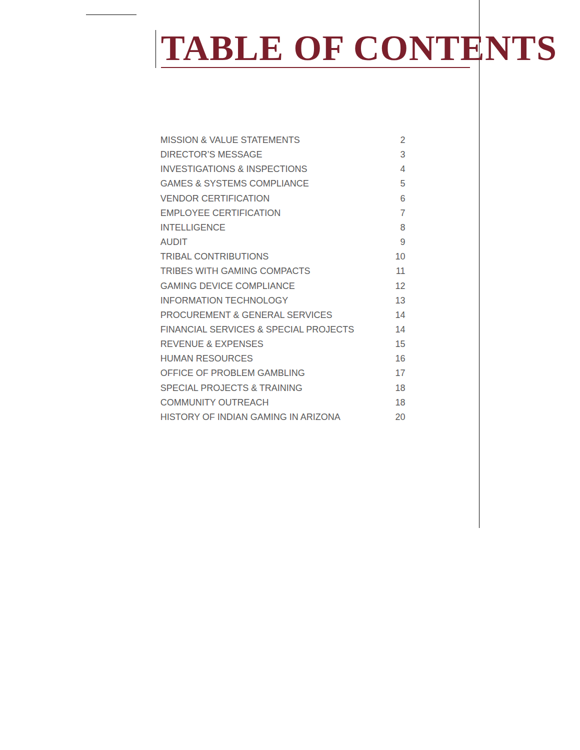TABLE OF CONTENTS
| MISSION & VALUE STATEMENTS | 2 |
| DIRECTOR’S MESSAGE | 3 |
| INVESTIGATIONS & INSPECTIONS | 4 |
| GAMES & SYSTEMS COMPLIANCE | 5 |
| VENDOR CERTIFICATION | 6 |
| EMPLOYEE CERTIFICATION | 7 |
| INTELLIGENCE | 8 |
| AUDIT | 9 |
| TRIBAL CONTRIBUTIONS | 10 |
| TRIBES WITH GAMING COMPACTS | 11 |
| GAMING DEVICE COMPLIANCE | 12 |
| INFORMATION TECHNOLOGY | 13 |
| PROCUREMENT & GENERAL SERVICES | 14 |
| FINANCIAL SERVICES & SPECIAL PROJECTS | 14 |
| REVENUE & EXPENSES | 15 |
| HUMAN RESOURCES | 16 |
| OFFICE OF PROBLEM GAMBLING | 17 |
| SPECIAL PROJECTS & TRAINING | 18 |
| COMMUNITY OUTREACH | 18 |
| HISTORY OF INDIAN GAMING IN ARIZONA | 20 |